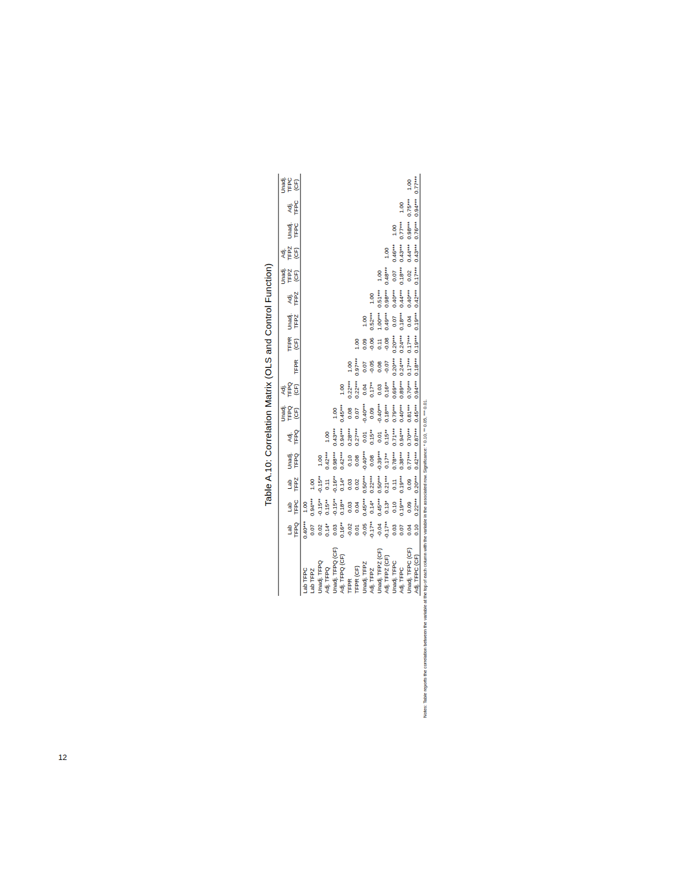12
Table A.10: Correlation Matrix (OLS and Control Function)
| | Lab TFPQ | Lab TFPC | Lab TFPZ | Unadj. TFPQ | Adj. TFPQ | Unadj. TFPQ (CF) | Adj. TFPQ (CF) | TFPR | TFPR (CF) | Unadj. TFPZ | Adj. TFPZ | Unadj. TFPZ (CF) | Adj. TFPZ (CF) | Unadj. TFPC | Adj. TFPC | Unadj. TFPC (CF) |
| --- | --- | --- | --- | --- | --- | --- | --- | --- | --- | --- | --- | --- | --- | --- | --- | --- |
| Lab TFPC | 0.40*** | 1.00 | | | | | | | | | | | | | | |
| Lab TFPZ | 0.07 | 0.94*** | 1.00 | | | | | | | | | | | | | |
| Unadj. TFPQ | 0.02 | -0.15** | -0.15** | 1.00 | | | | | | | | | | | | |
| Adj. TFPQ | 0.14* | 0.15** | 0.11 | 0.42*** | 1.00 | | | | | | | | | | | |
| Unadj. TFPQ (CF) | 0.03 | -0.15** | -0.16** | 0.98*** | 0.43*** | 1.00 | | | | | | | | | | |
| Adj. TFPQ (CF) | 0.16** | 0.18** | 0.14* | 0.42*** | 0.94*** | 0.45*** | 1.00 | | | | | | | | | |
| TFPR | -0.02 | 0.03 | 0.03 | 0.10 | 0.28*** | 0.08 | 0.22*** | 1.00 | | | | | | | | |
| TFPR (CF) | 0.01 | 0.04 | 0.02 | 0.08 | 0.27*** | 0.07 | 0.22*** | 0.97*** | 1.00 | | | | | | | |
| Unadj. TFPZ | -0.05 | 0.45*** | 0.50*** | -0.40*** | 0.01 | -0.40*** | 0.04 | 0.07 | 0.09 | 1.00 | | | | | | |
| Adj. TFPZ | -0.17** | 0.14* | 0.22*** | 0.08 | 0.15** | 0.09 | 0.17** | -0.05 | -0.06 | 0.52*** | 1.00 | | | | | |
| Unadj. TFPZ (CF) | -0.04 | 0.45*** | 0.50*** | -0.39*** | 0.01 | -0.40*** | 0.03 | 0.08 | 0.11 | 1.00*** | 0.51*** | 1.00 | | | | |
| Adj. TFPZ (CF) | -0.17** | 0.13* | 0.21*** | 0.17** | 0.15** | 0.18*** | 0.16** | -0.07 | -0.08 | 0.49*** | 0.98*** | 0.48*** | 1.00 | | | |
| Unadj. TFPC | 0.03 | 0.10 | 0.11 | 0.78*** | 0.71*** | 0.79*** | 0.69*** | 0.20*** | 0.20*** | 0.07 | 0.40*** | 0.07 | 0.46*** | 1.00 | | |
| Adj. TFPC | 0.07 | 0.19*** | 0.19*** | 0.38*** | 0.94*** | 0.40*** | 0.89*** | 0.24*** | 0.24*** | 0.18*** | 0.44*** | 0.18*** | 0.43*** | 0.77*** | 1.00 | |
| Unadj. TFPC (CF) | 0.04 | 0.09 | 0.09 | 0.77*** | 0.70*** | 0.81*** | 0.70*** | 0.17*** | 0.17*** | 0.04 | 0.40*** | 0.02 | 0.44*** | 0.98*** | 0.75*** | 1.00 |
| Adj. TFPC (CF) | 0.10 | 0.22*** | 0.20*** | 0.42*** | 0.87*** | 0.45*** | 0.94*** | 0.18*** | 0.19*** | 0.19*** | 0.42*** | 0.17*** | 0.43*** | 0.76*** | 0.94*** | 0.77*** |
Notes: Table reports the correlation between the variable at the top of each column with the variable in the associated row. Significance: * 0.10, ** 0.05, *** 0.01.